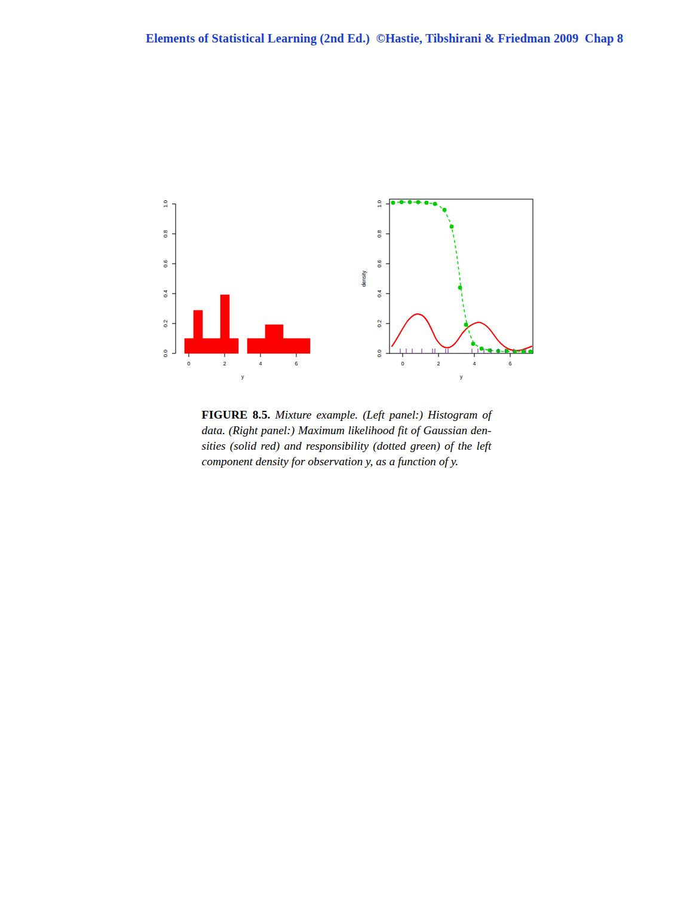Elements of Statistical Learning (2nd Ed.) ©Hastie, Tibshirani & Friedman 2009 Chap 8
0.0 0.2 0.4 0.6 0.8 1.0 0 2 4 6 y
density 0.0 0.2 0.4 0.6 0.8 1.0 0 2 4 6 y
FIGURE 8.5. Mixture example. (Left panel:) Histogram of data. (Right panel:) Maximum likelihood fit of Gaussian densities (solid red) and responsibility (dotted green) of the left component density for observation y, as a function of y.